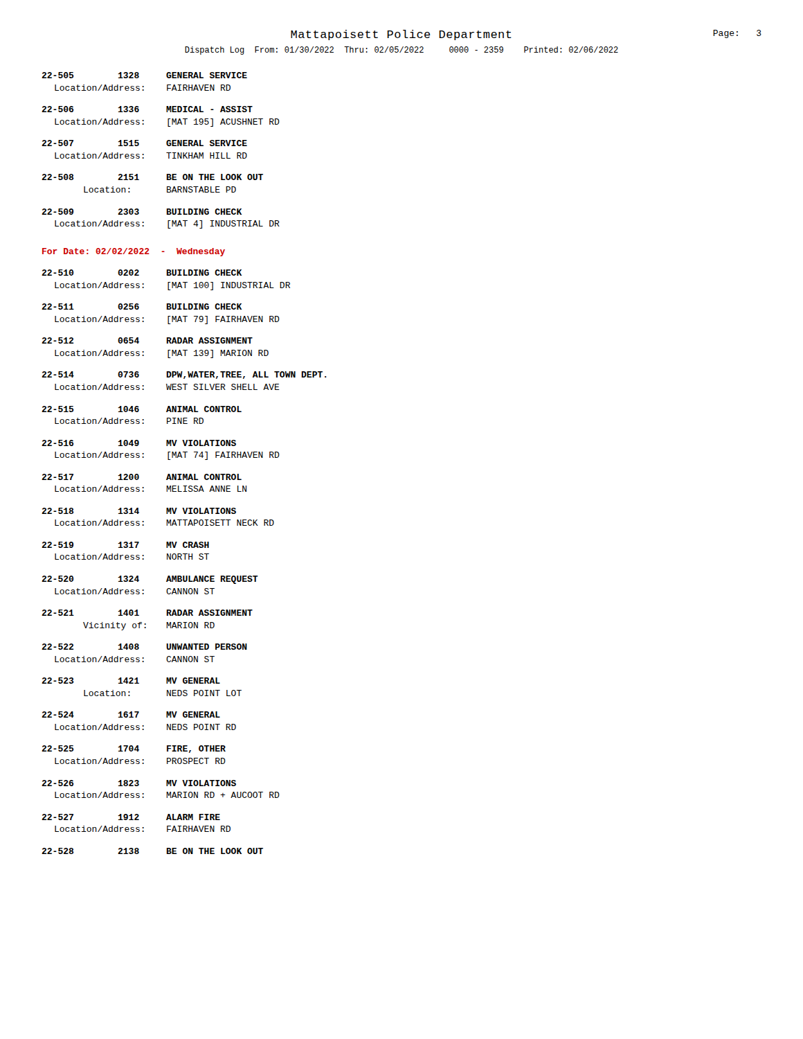Mattapoisett Police Department Page: 3
Dispatch Log From: 01/30/2022 Thru: 02/05/2022 0000 - 2359 Printed: 02/06/2022
22-5051328 GENERAL SERVICE
Location/Address: FAIRHAVEN RD
22-5061336 MEDICAL - ASSIST
Location/Address:[MAT 195] ACUSHNET RD
22-5071515 GENERAL SERVICE
Location/Address: TINKHAM HILL RD
22-5082151 BE ON THE LOOK OUT
Location: BARNSTABLE PD
22-5092303 BUILDING CHECK
Location/Address:[MAT 4] INDUSTRIAL DR
For Date: 02/02/2022 - Wednesday
22-5100202 BUILDING CHECK
Location/Address:[MAT 100] INDUSTRIAL DR
22-5110256 BUILDING CHECK
Location/Address:[MAT 79] FAIRHAVEN RD
22-5120654 RADAR ASSIGNMENT
Location/Address:[MAT 139] MARION RD
22-5140736 DPW,WATER,TREE, ALL TOWN DEPT.
Location/Address: WEST SILVER SHELL AVE
22-5151046 ANIMAL CONTROL
Location/Address: PINE RD
22-5161049 MV VIOLATIONS
Location/Address:[MAT 74] FAIRHAVEN RD
22-5171200 ANIMAL CONTROL
Location/Address: MELISSA ANNE LN
22-5181314 MV VIOLATIONS
Location/Address: MATTAPOISETT NECK RD
22-5191317 MV CRASH
Location/Address: NORTH ST
22-5201324 AMBULANCE REQUEST
Location/Address: CANNON ST
22-5211401 RADAR ASSIGNMENT
Vicinity of: MARION RD
22-5221408 UNWANTED PERSON
Location/Address: CANNON ST
22-5231421 MV GENERAL
Location: NEDS POINT LOT
22-5241617 MV GENERAL
Location/Address: NEDS POINT RD
22-5251704 FIRE, OTHER
Location/Address: PROSPECT RD
22-5261823 MV VIOLATIONS
Location/Address: MARION RD + AUCOOT RD
22-5271912 ALARM FIRE
Location/Address: FAIRHAVEN RD
22-5282138 BE ON THE LOOK OUT